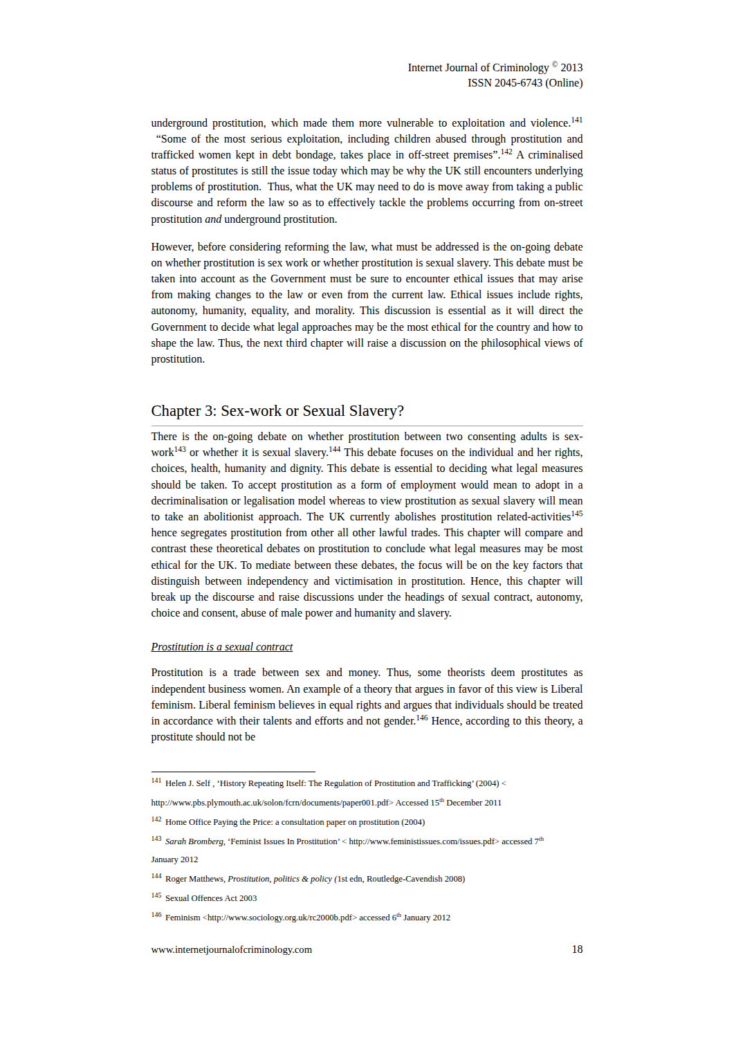Internet Journal of Criminology © 2013
ISSN 2045-6743 (Online)
underground prostitution, which made them more vulnerable to exploitation and violence.141 “Some of the most serious exploitation, including children abused through prostitution and trafficked women kept in debt bondage, takes place in off-street premises”.142 A criminalised status of prostitutes is still the issue today which may be why the UK still encounters underlying problems of prostitution. Thus, what the UK may need to do is move away from taking a public discourse and reform the law so as to effectively tackle the problems occurring from on-street prostitution and underground prostitution.
However, before considering reforming the law, what must be addressed is the on-going debate on whether prostitution is sex work or whether prostitution is sexual slavery. This debate must be taken into account as the Government must be sure to encounter ethical issues that may arise from making changes to the law or even from the current law. Ethical issues include rights, autonomy, humanity, equality, and morality. This discussion is essential as it will direct the Government to decide what legal approaches may be the most ethical for the country and how to shape the law. Thus, the next third chapter will raise a discussion on the philosophical views of prostitution.
Chapter 3: Sex-work or Sexual Slavery?
There is the on-going debate on whether prostitution between two consenting adults is sex-work143 or whether it is sexual slavery.144 This debate focuses on the individual and her rights, choices, health, humanity and dignity. This debate is essential to deciding what legal measures should be taken. To accept prostitution as a form of employment would mean to adopt in a decriminalisation or legalisation model whereas to view prostitution as sexual slavery will mean to take an abolitionist approach. The UK currently abolishes prostitution related-activities145 hence segregates prostitution from other all other lawful trades. This chapter will compare and contrast these theoretical debates on prostitution to conclude what legal measures may be most ethical for the UK. To mediate between these debates, the focus will be on the key factors that distinguish between independency and victimisation in prostitution. Hence, this chapter will break up the discourse and raise discussions under the headings of sexual contract, autonomy, choice and consent, abuse of male power and humanity and slavery.
Prostitution is a sexual contract
Prostitution is a trade between sex and money. Thus, some theorists deem prostitutes as independent business women. An example of a theory that argues in favor of this view is Liberal feminism. Liberal feminism believes in equal rights and argues that individuals should be treated in accordance with their talents and efforts and not gender.146 Hence, according to this theory, a prostitute should not be
141 Helen J. Self , ‘History Repeating Itself: The Regulation of Prostitution and Trafficking’ (2004) <
http://www.pbs.plymouth.ac.uk/solon/fcrn/documents/paper001.pdf> Accessed 15th December 2011
142 Home Office Paying the Price: a consultation paper on prostitution (2004)
143 Sarah Bromberg, ‘Feminist Issues In Prostitution’ < http://www.feministissues.com/issues.pdf> accessed 7th
January 2012
144 Roger Matthews, Prostitution, politics & policy (1st edn, Routledge-Cavendish 2008)
145 Sexual Offences Act 2003
146 Feminism <http://www.sociology.org.uk/rc2000b.pdf> accessed 6th January 2012
www.internetjournalofcriminology.com 18